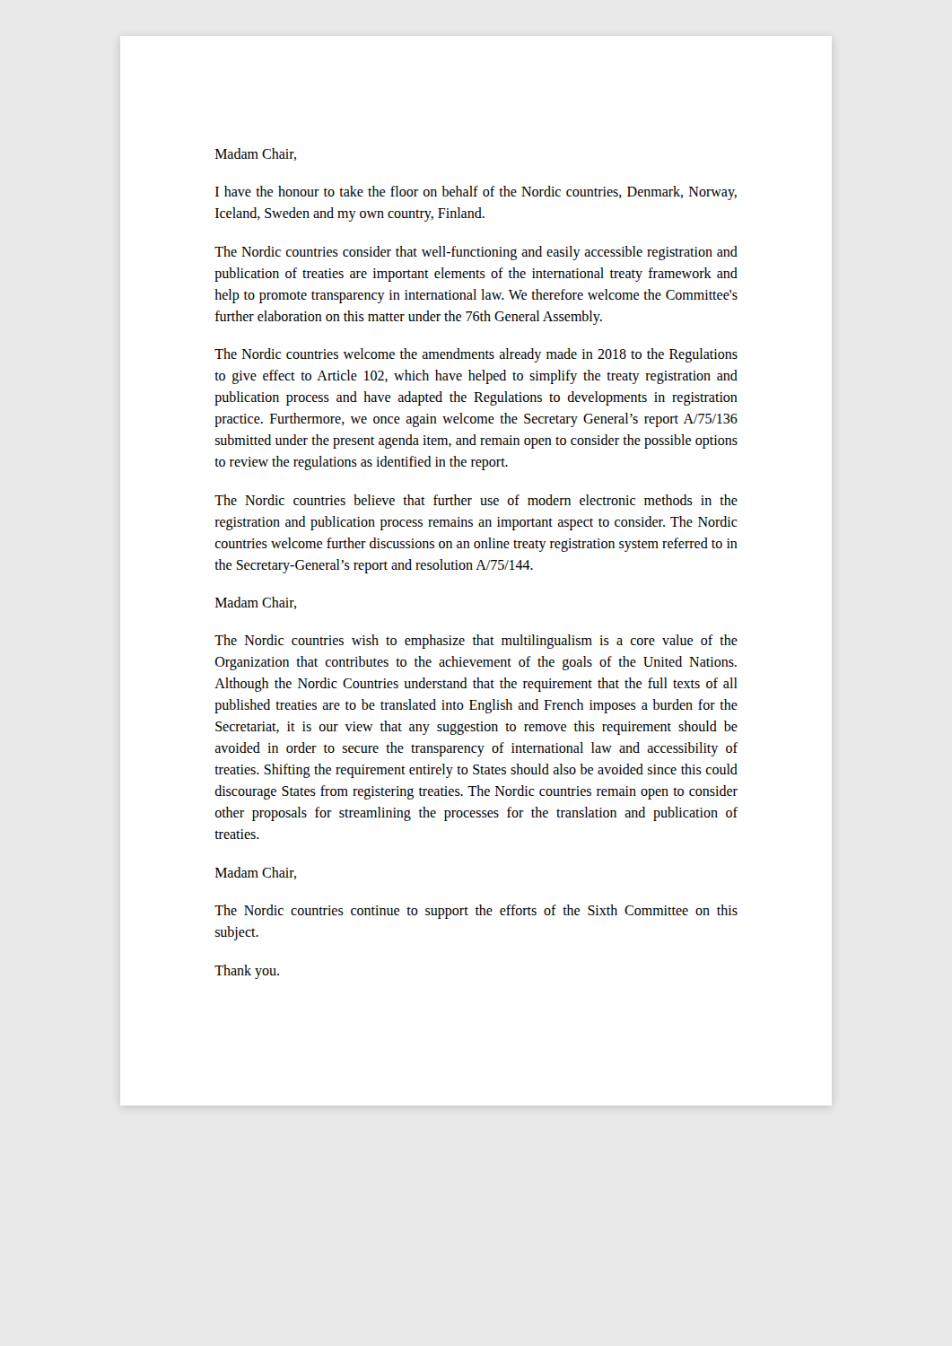Madam Chair,
I have the honour to take the floor on behalf of the Nordic countries, Denmark, Norway, Iceland, Sweden and my own country, Finland.
The Nordic countries consider that well-functioning and easily accessible registration and publication of treaties are important elements of the international treaty framework and help to promote transparency in international law. We therefore welcome the Committee's further elaboration on this matter under the 76th General Assembly.
The Nordic countries welcome the amendments already made in 2018 to the Regulations to give effect to Article 102, which have helped to simplify the treaty registration and publication process and have adapted the Regulations to developments in registration practice. Furthermore, we once again welcome the Secretary General’s report A/75/136 submitted under the present agenda item, and remain open to consider the possible options to review the regulations as identified in the report.
The Nordic countries believe that further use of modern electronic methods in the registration and publication process remains an important aspect to consider. The Nordic countries welcome further discussions on an online treaty registration system referred to in the Secretary-General’s report and resolution A/75/144.
Madam Chair,
The Nordic countries wish to emphasize that multilingualism is a core value of the Organization that contributes to the achievement of the goals of the United Nations. Although the Nordic Countries understand that the requirement that the full texts of all published treaties are to be translated into English and French imposes a burden for the Secretariat, it is our view that any suggestion to remove this requirement should be avoided in order to secure the transparency of international law and accessibility of treaties. Shifting the requirement entirely to States should also be avoided since this could discourage States from registering treaties. The Nordic countries remain open to consider other proposals for streamlining the processes for the translation and publication of treaties.
Madam Chair,
The Nordic countries continue to support the efforts of the Sixth Committee on this subject.
Thank you.